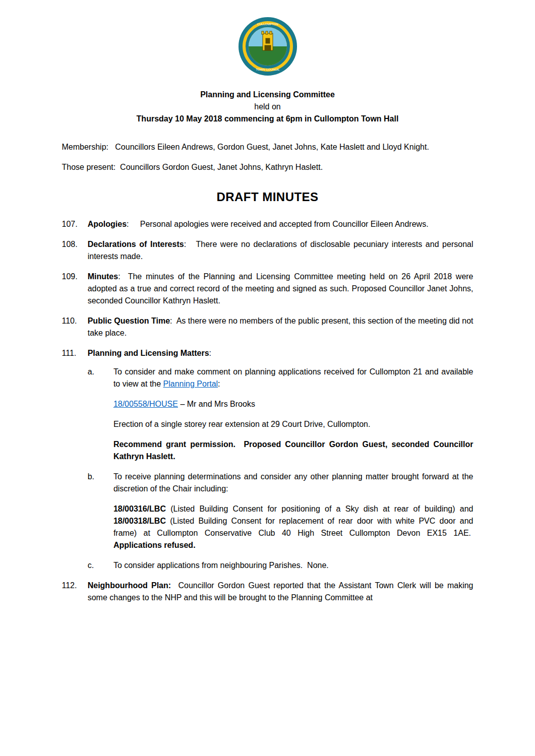CULLOMPTON TOWN COUNCIL
Planning and Licensing Committee
held on
Thursday 10 May 2018 commencing at 6pm in Cullompton Town Hall
Membership: Councillors Eileen Andrews, Gordon Guest, Janet Johns, Kate Haslett and Lloyd Knight.
Those present: Councillors Gordon Guest, Janet Johns, Kathryn Haslett.
DRAFT MINUTES
Apologies: Personal apologies were received and accepted from Councillor Eileen Andrews.
Declarations of Interests: There were no declarations of disclosable pecuniary interests and personal interests made.
Minutes: The minutes of the Planning and Licensing Committee meeting held on 26 April 2018 were adopted as a true and correct record of the meeting and signed as such. Proposed Councillor Janet Johns, seconded Councillor Kathryn Haslett.
Public Question Time: As there were no members of the public present, this section of the meeting did not take place.
Planning and Licensing Matters:
To consider and make comment on planning applications received for Cullompton 21 and available to view at the Planning Portal:
18/00558/HOUSE – Mr and Mrs Brooks
Erection of a single storey rear extension at 29 Court Drive, Cullompton.
Recommend grant permission. Proposed Councillor Gordon Guest, seconded Councillor Kathryn Haslett.
To receive planning determinations and consider any other planning matter brought forward at the discretion of the Chair including:
18/00316/LBC (Listed Building Consent for positioning of a Sky dish at rear of building) and 18/00318/LBC (Listed Building Consent for replacement of rear door with white PVC door and frame) at Cullompton Conservative Club 40 High Street Cullompton Devon EX15 1AE. Applications refused.
To consider applications from neighbouring Parishes. None.
Neighbourhood Plan: Councillor Gordon Guest reported that the Assistant Town Clerk will be making some changes to the NHP and this will be brought to the Planning Committee at